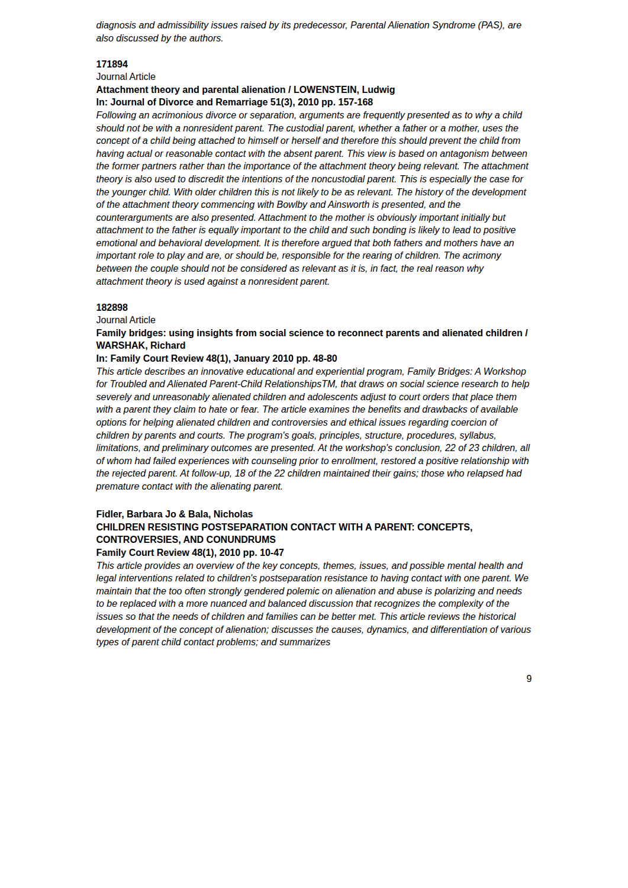diagnosis and admissibility issues raised by its predecessor, Parental Alienation Syndrome (PAS), are also discussed by the authors.
171894
Journal Article
Attachment theory and parental alienation / LOWENSTEIN, Ludwig
In: Journal of Divorce and Remarriage 51(3), 2010 pp. 157-168
Following an acrimonious divorce or separation, arguments are frequently presented as to why a child should not be with a nonresident parent. The custodial parent, whether a father or a mother, uses the concept of a child being attached to himself or herself and therefore this should prevent the child from having actual or reasonable contact with the absent parent. This view is based on antagonism between the former partners rather than the importance of the attachment theory being relevant. The attachment theory is also used to discredit the intentions of the noncustodial parent. This is especially the case for the younger child. With older children this is not likely to be as relevant. The history of the development of the attachment theory commencing with Bowlby and Ainsworth is presented, and the counterarguments are also presented. Attachment to the mother is obviously important initially but attachment to the father is equally important to the child and such bonding is likely to lead to positive emotional and behavioral development. It is therefore argued that both fathers and mothers have an important role to play and are, or should be, responsible for the rearing of children. The acrimony between the couple should not be considered as relevant as it is, in fact, the real reason why attachment theory is used against a nonresident parent.
182898
Journal Article
Family bridges: using insights from social science to reconnect parents and alienated children / WARSHAK, Richard
In: Family Court Review 48(1), January 2010 pp. 48-80
This article describes an innovative educational and experiential program, Family Bridges: A Workshop for Troubled and Alienated Parent-Child RelationshipsTM, that draws on social science research to help severely and unreasonably alienated children and adolescents adjust to court orders that place them with a parent they claim to hate or fear. The article examines the benefits and drawbacks of available options for helping alienated children and controversies and ethical issues regarding coercion of children by parents and courts. The program's goals, principles, structure, procedures, syllabus, limitations, and preliminary outcomes are presented. At the workshop's conclusion, 22 of 23 children, all of whom had failed experiences with counseling prior to enrollment, restored a positive relationship with the rejected parent. At follow-up, 18 of the 22 children maintained their gains; those who relapsed had premature contact with the alienating parent.
Fidler, Barbara Jo & Bala, Nicholas
CHILDREN RESISTING POSTSEPARATION CONTACT WITH A PARENT: CONCEPTS, CONTROVERSIES, AND CONUNDRUMS
Family Court Review 48(1), 2010 pp. 10-47
This article provides an overview of the key concepts, themes, issues, and possible mental health and legal interventions related to children's postseparation resistance to having contact with one parent. We maintain that the too often strongly gendered polemic on alienation and abuse is polarizing and needs to be replaced with a more nuanced and balanced discussion that recognizes the complexity of the issues so that the needs of children and families can be better met. This article reviews the historical development of the concept of alienation; discusses the causes, dynamics, and differentiation of various types of parent child contact problems; and summarizes
9